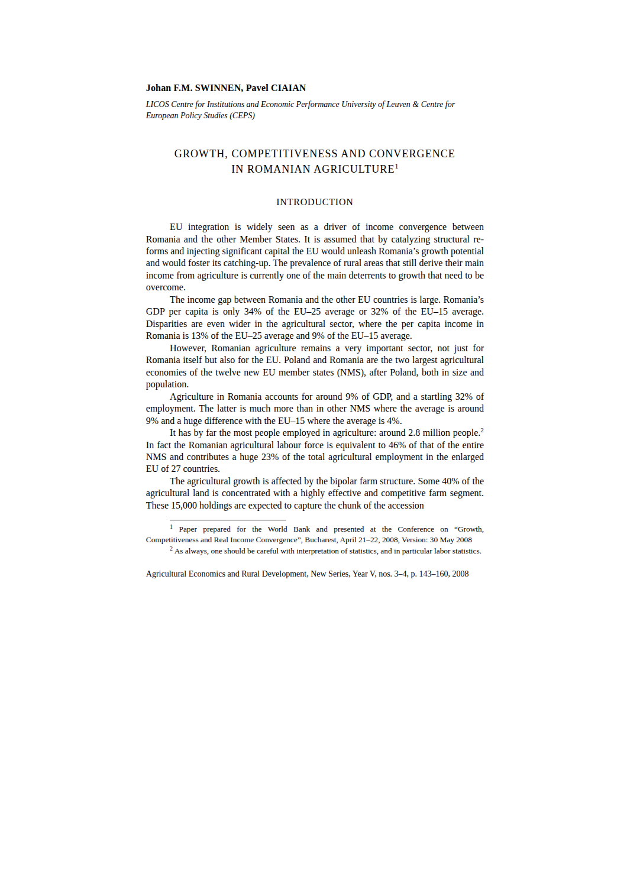Johan F.M. SWINNEN, Pavel CIAIAN
LICOS Centre for Institutions and Economic Performance University of Leuven & Centre for European Policy Studies (CEPS)
GROWTH, COMPETITIVENESS AND CONVERGENCE
IN ROMANIAN AGRICULTURE1
INTRODUCTION
EU integration is widely seen as a driver of income convergence between Romania and the other Member States. It is assumed that by catalyzing structural reforms and injecting significant capital the EU would unleash Romania’s growth potential and would foster its catching-up. The prevalence of rural areas that still derive their main income from agriculture is currently one of the main deterrents to growth that need to be overcome.
The income gap between Romania and the other EU countries is large. Romania’s GDP per capita is only 34% of the EU–25 average or 32% of the EU–15 average. Disparities are even wider in the agricultural sector, where the per capita income in Romania is 13% of the EU–25 average and 9% of the EU–15 average.
However, Romanian agriculture remains a very important sector, not just for Romania itself but also for the EU. Poland and Romania are the two largest agricultural economies of the twelve new EU member states (NMS), after Poland, both in size and population.
Agriculture in Romania accounts for around 9% of GDP, and a startling 32% of employment. The latter is much more than in other NMS where the average is around 9% and a huge difference with the EU–15 where the average is 4%.
It has by far the most people employed in agriculture: around 2.8 million people.2 In fact the Romanian agricultural labour force is equivalent to 46% of that of the entire NMS and contributes a huge 23% of the total agricultural employment in the enlarged EU of 27 countries.
The agricultural growth is affected by the bipolar farm structure. Some 40% of the agricultural land is concentrated with a highly effective and competitive farm segment. These 15,000 holdings are expected to capture the chunk of the accession
1 Paper prepared for the World Bank and presented at the Conference on “Growth, Competitiveness and Real Income Convergence”, Bucharest, April 21–22, 2008, Version: 30 May 2008
2 As always, one should be careful with interpretation of statistics, and in particular labor statistics.
Agricultural Economics and Rural Development, New Series, Year V, nos. 3–4, p. 143–160, 2008